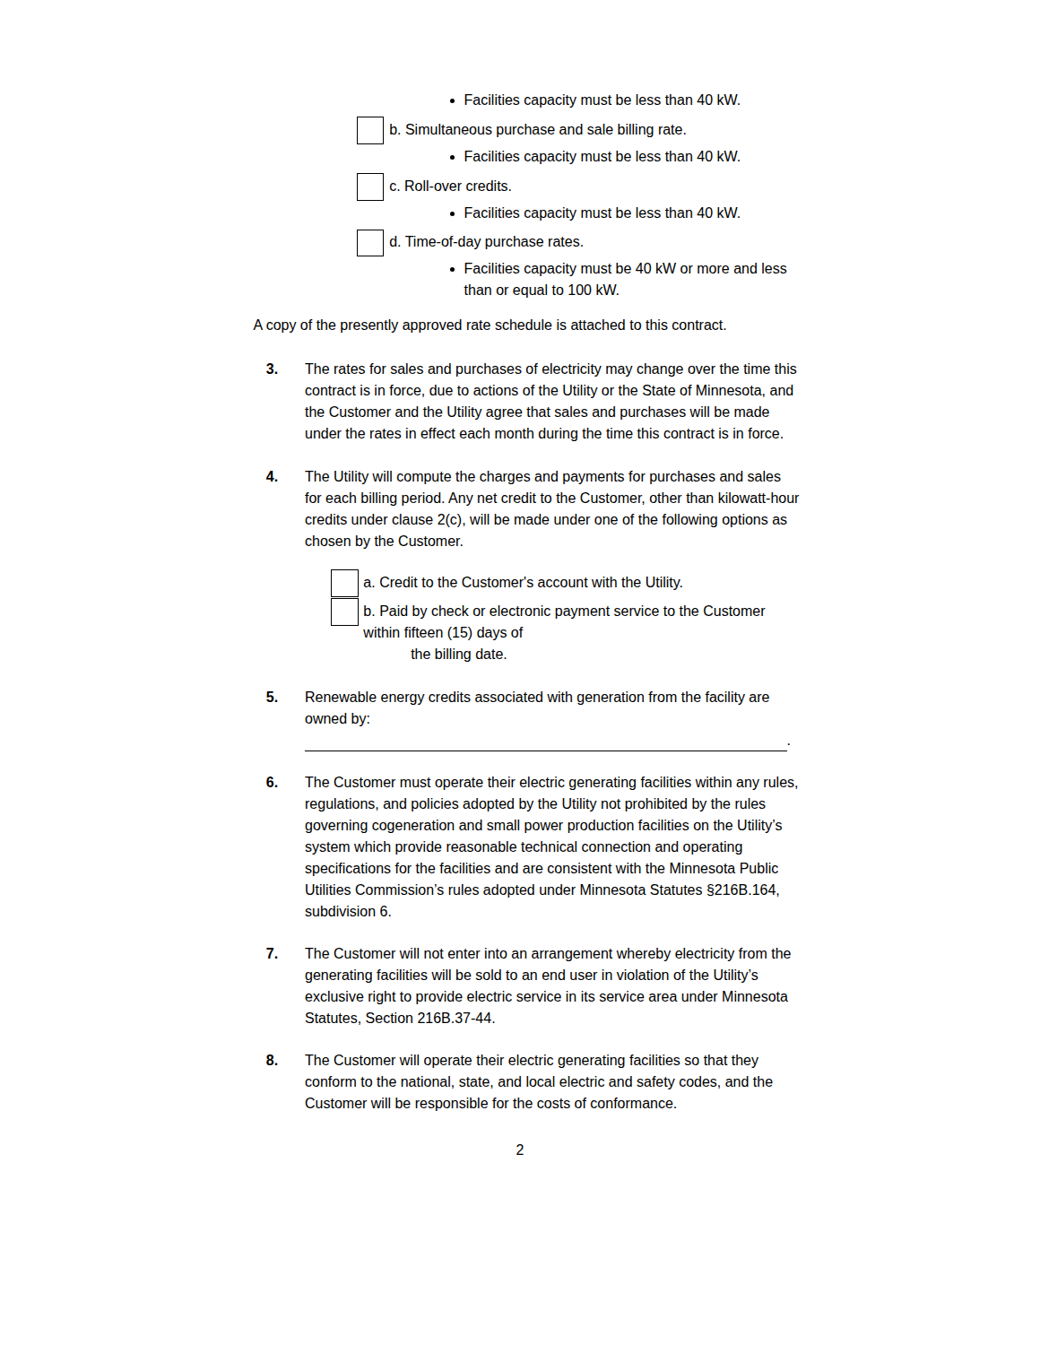Facilities capacity must be less than 40 kW.
b. Simultaneous purchase and sale billing rate.
Facilities capacity must be less than 40 kW.
c. Roll-over credits.
Facilities capacity must be less than 40 kW.
d. Time-of-day purchase rates.
Facilities capacity must be 40 kW or more and less than or equal to 100 kW.
A copy of the presently approved rate schedule is attached to this contract.
The rates for sales and purchases of electricity may change over the time this contract is in force, due to actions of the Utility or the State of Minnesota, and the Customer and the Utility agree that sales and purchases will be made under the rates in effect each month during the time this contract is in force.
The Utility will compute the charges and payments for purchases and sales for each billing period. Any net credit to the Customer, other than kilowatt-hour credits under clause 2(c), will be made under one of the following options as chosen by the Customer.
a. Credit to the Customer's account with the Utility.
b. Paid by check or electronic payment service to the Customer within fifteen (15) days of the billing date.
Renewable energy credits associated with generation from the facility are owned by:
.
The Customer must operate their electric generating facilities within any rules, regulations, and policies adopted by the Utility not prohibited by the rules governing cogeneration and small power production facilities on the Utility’s system which provide reasonable technical connection and operating specifications for the facilities and are consistent with the Minnesota Public Utilities Commission’s rules adopted under Minnesota Statutes §216B.164, subdivision 6.
The Customer will not enter into an arrangement whereby electricity from the generating facilities will be sold to an end user in violation of the Utility’s exclusive right to provide electric service in its service area under Minnesota Statutes, Section 216B.37-44.
The Customer will operate their electric generating facilities so that they conform to the national, state, and local electric and safety codes, and the Customer will be responsible for the costs of conformance.
2